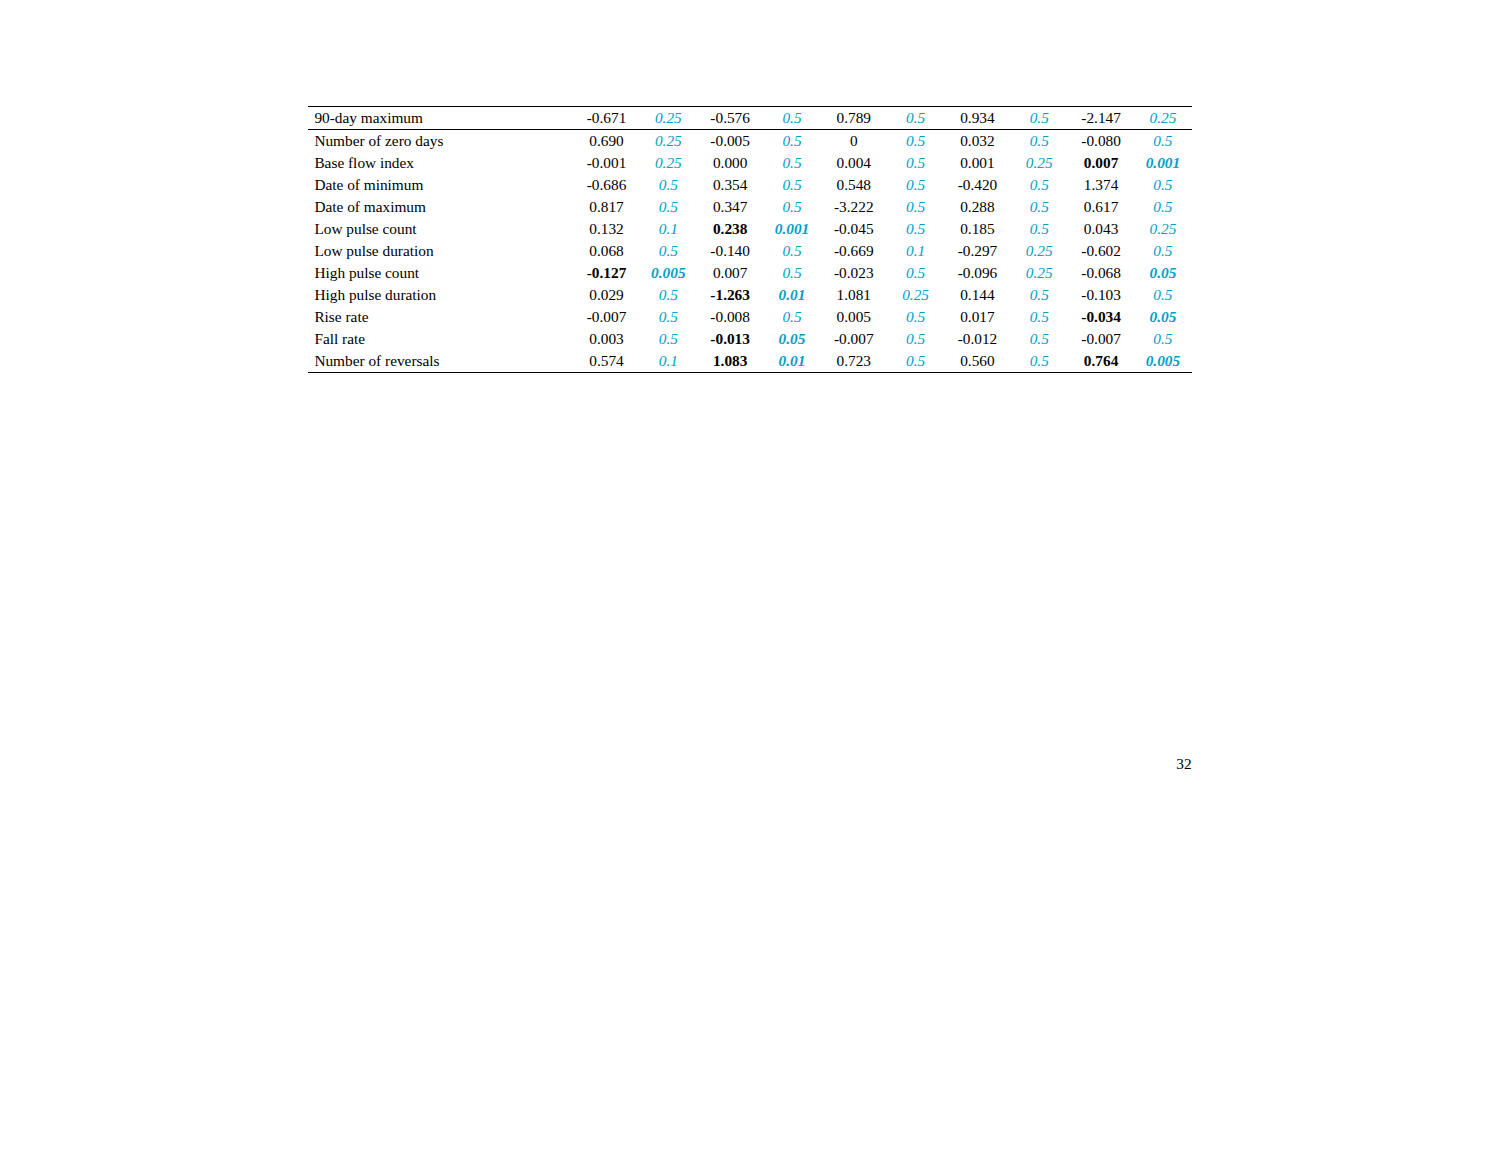| 90-day maximum | -0.671 | 0.25 | -0.576 | 0.5 | 0.789 | 0.5 | 0.934 | 0.5 | -2.147 | 0.25 |
| Number of zero days | 0.690 | 0.25 | -0.005 | 0.5 | 0 | 0.5 | 0.032 | 0.5 | -0.080 | 0.5 |
| Base flow index | -0.001 | 0.25 | 0.000 | 0.5 | 0.004 | 0.5 | 0.001 | 0.25 | 0.007 | 0.001 |
| Date of minimum | -0.686 | 0.5 | 0.354 | 0.5 | 0.548 | 0.5 | -0.420 | 0.5 | 1.374 | 0.5 |
| Date of maximum | 0.817 | 0.5 | 0.347 | 0.5 | -3.222 | 0.5 | 0.288 | 0.5 | 0.617 | 0.5 |
| Low pulse count | 0.132 | 0.1 | 0.238 | 0.001 | -0.045 | 0.5 | 0.185 | 0.5 | 0.043 | 0.25 |
| Low pulse duration | 0.068 | 0.5 | -0.140 | 0.5 | -0.669 | 0.1 | -0.297 | 0.25 | -0.602 | 0.5 |
| High pulse count | -0.127 | 0.005 | 0.007 | 0.5 | -0.023 | 0.5 | -0.096 | 0.25 | -0.068 | 0.05 |
| High pulse duration | 0.029 | 0.5 | -1.263 | 0.01 | 1.081 | 0.25 | 0.144 | 0.5 | -0.103 | 0.5 |
| Rise rate | -0.007 | 0.5 | -0.008 | 0.5 | 0.005 | 0.5 | 0.017 | 0.5 | -0.034 | 0.05 |
| Fall rate | 0.003 | 0.5 | -0.013 | 0.05 | -0.007 | 0.5 | -0.012 | 0.5 | -0.007 | 0.5 |
| Number of reversals | 0.574 | 0.1 | 1.083 | 0.01 | 0.723 | 0.5 | 0.560 | 0.5 | 0.764 | 0.005 |
32